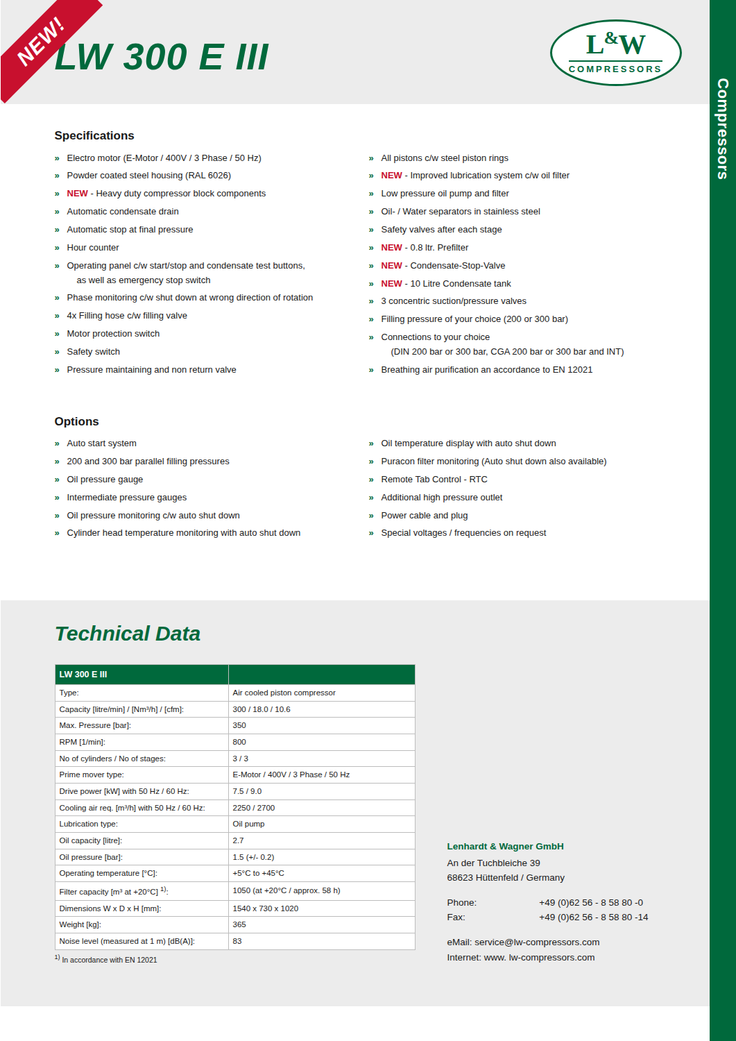Compressors
NEW!
LW 300 E III
L&W
COMPRESSORS
Specifications
Electro motor (E-Motor / 400V / 3 Phase / 50 Hz)
Powder coated steel housing (RAL 6026)
NEW - Heavy duty compressor block components
Automatic condensate drain
Automatic stop at final pressure
Hour counter
Operating panel c/w start/stop and condensate test buttons,
as well as emergency stop switch
Phase monitoring c/w shut down at wrong direction of rotation
4x Filling hose c/w filling valve
Motor protection switch
Safety switch
Pressure maintaining and non return valve
All pistons c/w steel piston rings
NEW - Improved lubrication system c/w oil filter
Low pressure oil pump and filter
Oil- / Water separators in stainless steel
Safety valves after each stage
NEW - 0.8 ltr. Prefilter
NEW - Condensate-Stop-Valve
NEW - 10 Litre Condensate tank
3 concentric suction/pressure valves
Filling pressure of your choice (200 or 300 bar)
Connections to your choice
(DIN 200 bar or 300 bar, CGA 200 bar or 300 bar and INT)
Breathing air purification an accordance to EN 12021
Options
Auto start system
200 and 300 bar parallel filling pressures
Oil pressure gauge
Intermediate pressure gauges
Oil pressure monitoring c/w auto shut down
Cylinder head temperature monitoring with auto shut down
Oil temperature display with auto shut down
Puracon filter monitoring (Auto shut down also available)
Remote Tab Control - RTC
Additional high pressure outlet
Power cable and plug
Special voltages / frequencies on request
Technical Data
| LW 300 E III | |
| --- | --- |
| Type: | Air cooled piston compressor |
| Capacity [litre/min] / [Nm³/h] / [cfm]: | 300 / 18.0 / 10.6 |
| Max. Pressure [bar]: | 350 |
| RPM [1/min]: | 800 |
| No of cylinders / No of stages: | 3 / 3 |
| Prime mover type: | E-Motor / 400V / 3 Phase / 50 Hz |
| Drive power [kW] with 50 Hz / 60 Hz: | 7.5 / 9.0 |
| Cooling air req. [m³/h] with 50 Hz / 60 Hz: | 2250 / 2700 |
| Lubrication type: | Oil pump |
| Oil capacity [litre]: | 2.7 |
| Oil pressure [bar]: | 1.5 (+/- 0.2) |
| Operating temperature [°C]: | +5°C to +45°C |
| Filter capacity [m³ at +20°C] 1) : | 1050 (at +20°C / approx. 58 h) |
| Dimensions W x D x H [mm]: | 1540 x 730 x 1020 |
| Weight [kg]: | 365 |
| Noise level (measured at 1 m) [dB(A)]: | 83 |
1) In accordance with EN 12021
Lenhardt & Wagner GmbH
An der Tuchbleiche 39
68623 Hüttenfeld / Germany
| Phone: | +49 (0)62 56 - 8 58 80 -0 |
| Fax: | +49 (0)62 56 - 8 58 80 -14 |
eMail: service@lw-compressors.com
Internet: www. lw-compressors.com